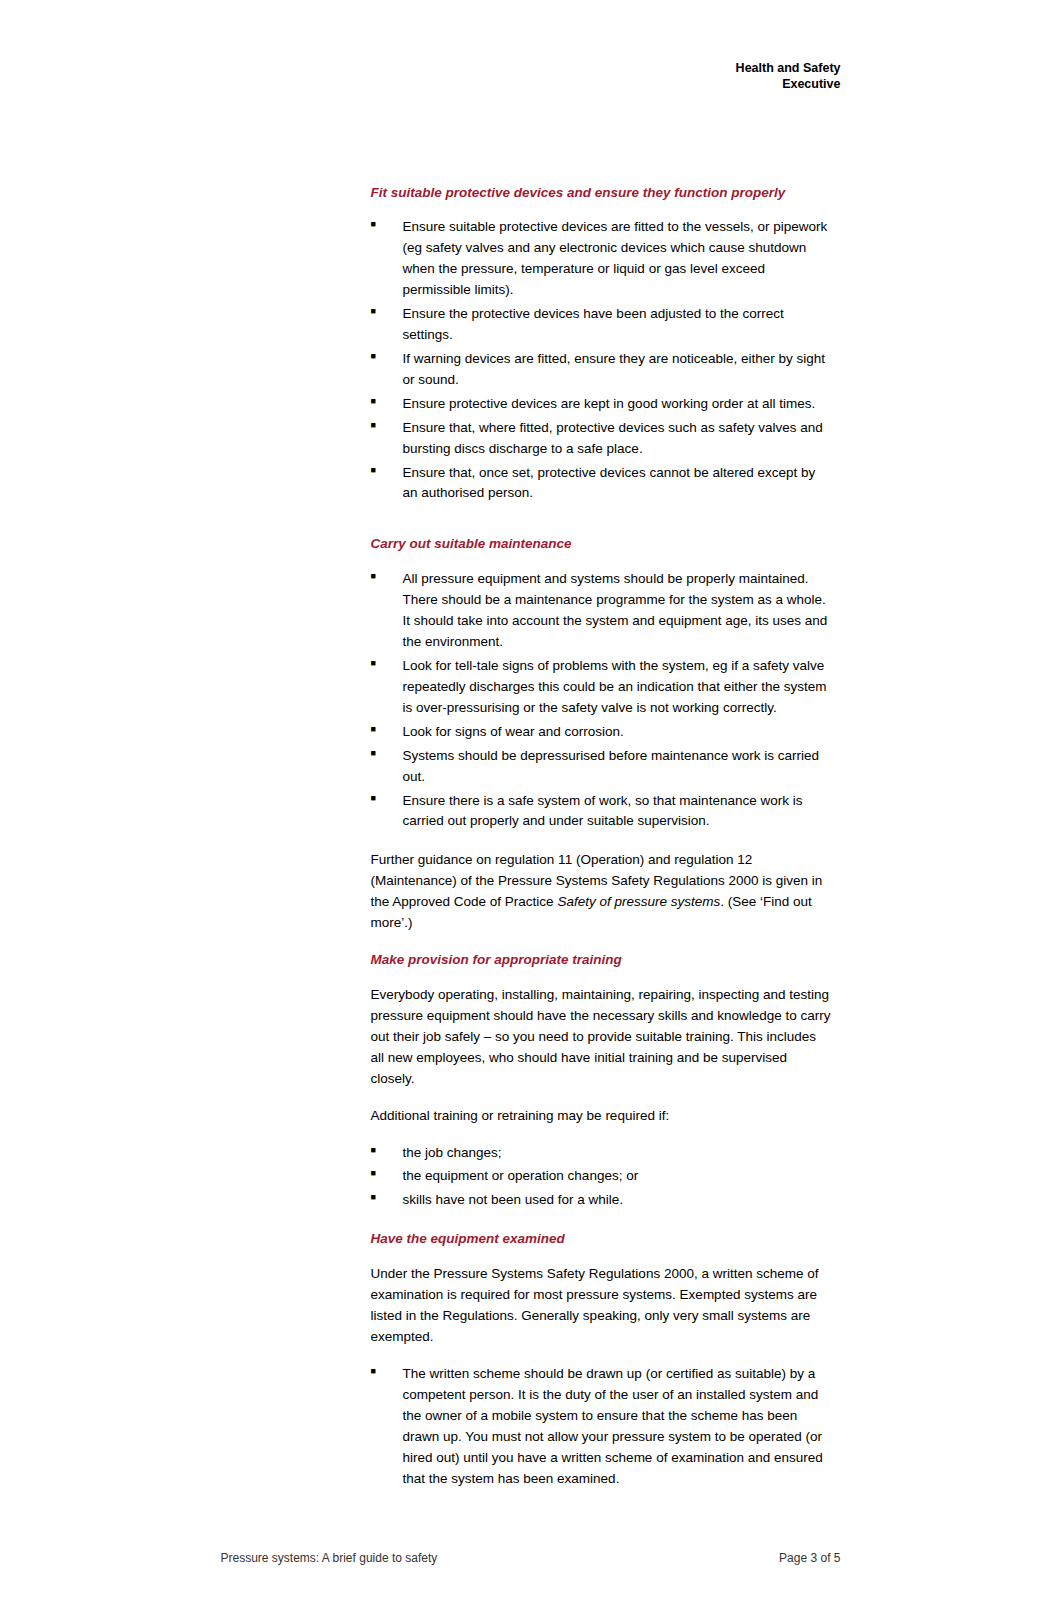Health and Safety
Executive
Fit suitable protective devices and ensure they function properly
Ensure suitable protective devices are fitted to the vessels, or pipework (eg safety valves and any electronic devices which cause shutdown when the pressure, temperature or liquid or gas level exceed permissible limits).
Ensure the protective devices have been adjusted to the correct settings.
If warning devices are fitted, ensure they are noticeable, either by sight or sound.
Ensure protective devices are kept in good working order at all times.
Ensure that, where fitted, protective devices such as safety valves and bursting discs discharge to a safe place.
Ensure that, once set, protective devices cannot be altered except by an authorised person.
Carry out suitable maintenance
All pressure equipment and systems should be properly maintained. There should be a maintenance programme for the system as a whole. It should take into account the system and equipment age, its uses and the environment.
Look for tell-tale signs of problems with the system, eg if a safety valve repeatedly discharges this could be an indication that either the system is over-pressurising or the safety valve is not working correctly.
Look for signs of wear and corrosion.
Systems should be depressurised before maintenance work is carried out.
Ensure there is a safe system of work, so that maintenance work is carried out properly and under suitable supervision.
Further guidance on regulation 11 (Operation) and regulation 12 (Maintenance) of the Pressure Systems Safety Regulations 2000 is given in the Approved Code of Practice Safety of pressure systems. (See ‘Find out more’.)
Make provision for appropriate training
Everybody operating, installing, maintaining, repairing, inspecting and testing pressure equipment should have the necessary skills and knowledge to carry out their job safely – so you need to provide suitable training. This includes all new employees, who should have initial training and be supervised closely.
Additional training or retraining may be required if:
the job changes;
the equipment or operation changes; or
skills have not been used for a while.
Have the equipment examined
Under the Pressure Systems Safety Regulations 2000, a written scheme of examination is required for most pressure systems. Exempted systems are listed in the Regulations. Generally speaking, only very small systems are exempted.
The written scheme should be drawn up (or certified as suitable) by a competent person. It is the duty of the user of an installed system and the owner of a mobile system to ensure that the scheme has been drawn up. You must not allow your pressure system to be operated (or hired out) until you have a written scheme of examination and ensured that the system has been examined.
Pressure systems: A brief guide to safety
Page 3 of 5